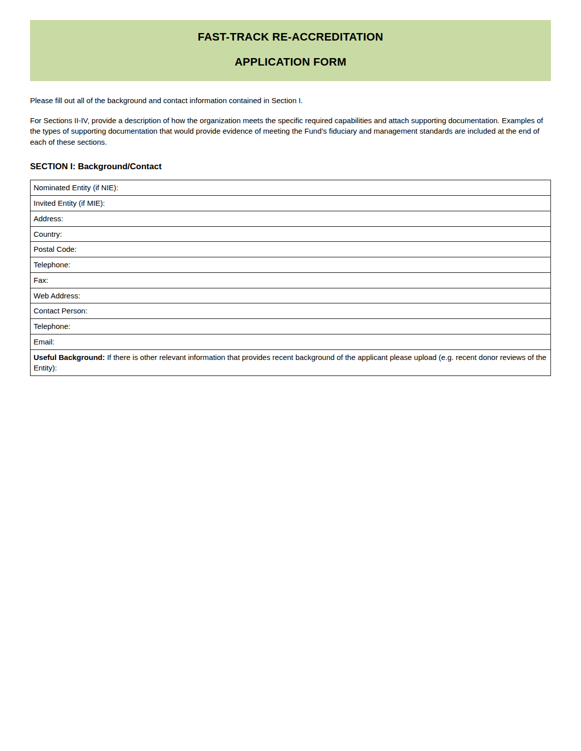FAST-TRACK RE-ACCREDITATION
APPLICATION FORM
Please fill out all of the background and contact information contained in Section I.
For Sections II-IV, provide a description of how the organization meets the specific required capabilities and attach supporting documentation. Examples of the types of supporting documentation that would provide evidence of meeting the Fund’s fiduciary and management standards are included at the end of each of these sections.
SECTION I: Background/Contact
| Nominated Entity (if NIE): |
| Invited Entity (if MIE): |
| Address: |
| Country: |
| Postal Code: |
| Telephone: |
| Fax: |
| Web Address: |
| Contact Person: |
| Telephone: |
| Email: |
| Useful Background: If there is other relevant information that provides recent background of the applicant please upload (e.g. recent donor reviews of the Entity): |